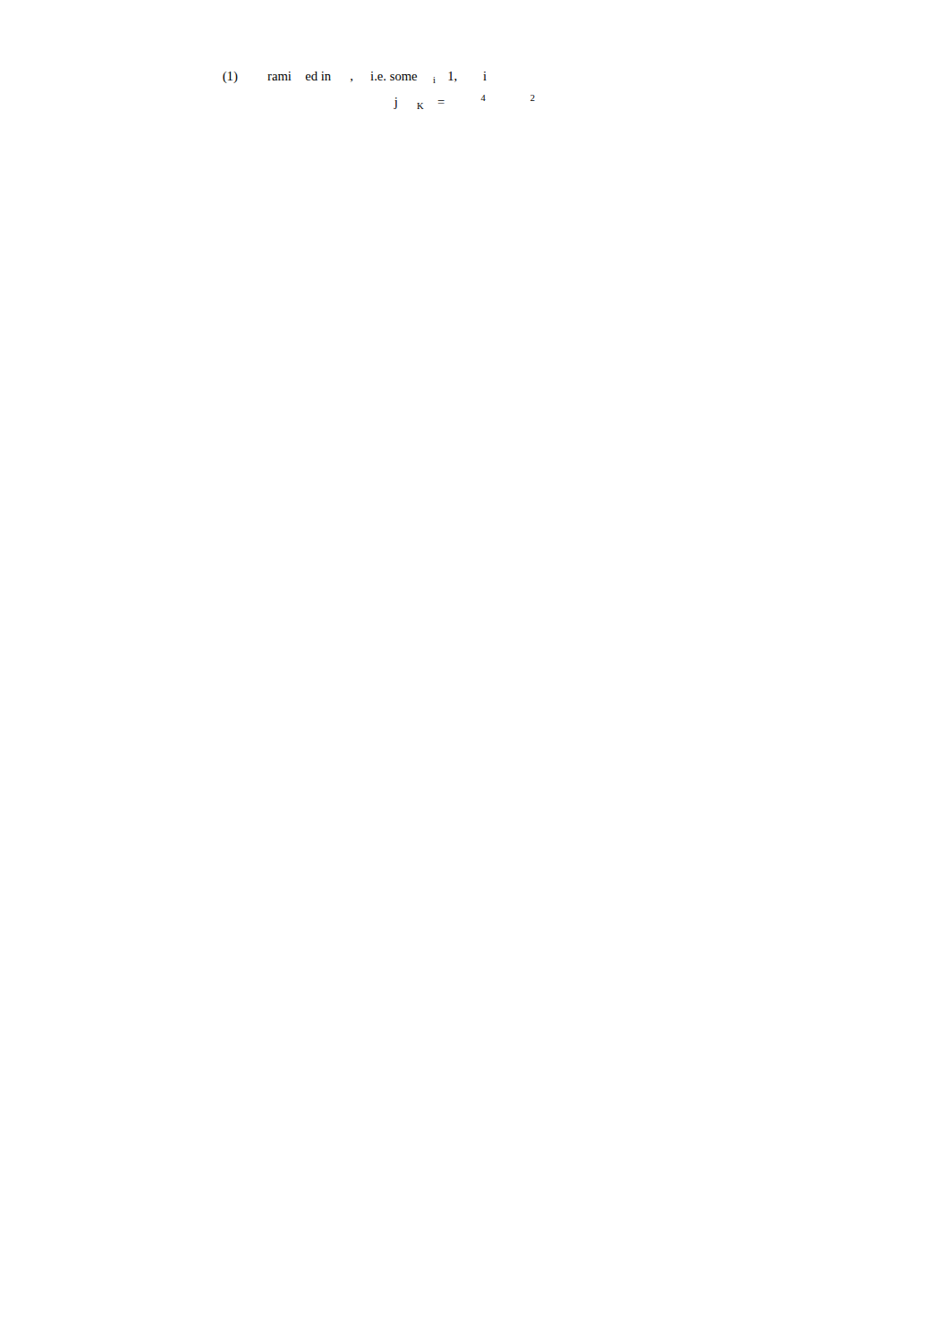(1) rami ed in , i.e. somei 1, i
jK =42